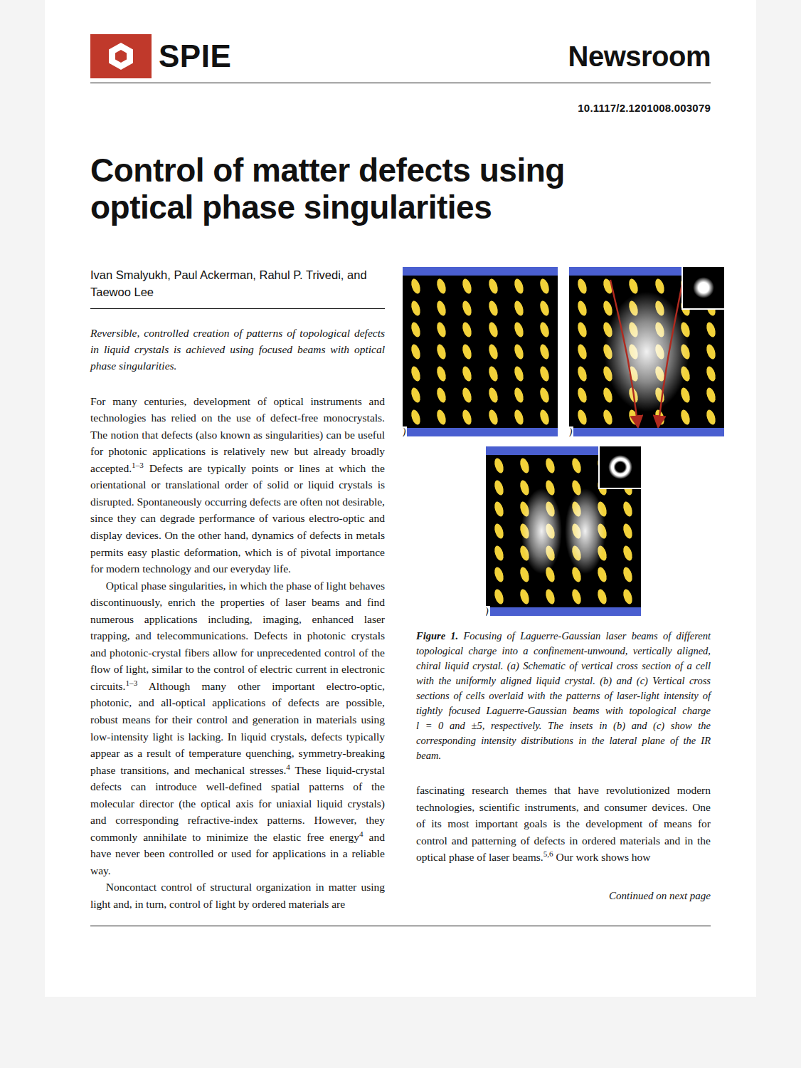SPIE
Newsroom
10.1117/2.1201008.003079
Control of matter defects using
optical phase singularities
Ivan Smalyukh, Paul Ackerman, Rahul P. Trivedi, and
Taewoo Lee
Reversible, controlled creation of patterns of topological defects in liquid crystals is achieved using focused beams with optical phase singularities.
For many centuries, development of optical instruments and technologies has relied on the use of defect-free monocrystals. The notion that defects (also known as singularities) can be useful for photonic applications is relatively new but already broadly accepted.1–3 Defects are typically points or lines at which the orientational or translational order of solid or liquid crystals is disrupted. Spontaneously occurring defects are often not desirable, since they can degrade performance of various electro-optic and display devices. On the other hand, dynamics of defects in metals permits easy plastic deformation, which is of pivotal importance for modern technology and our everyday life.
Optical phase singularities, in which the phase of light behaves discontinuously, enrich the properties of laser beams and find numerous applications including, imaging, enhanced laser trapping, and telecommunications. Defects in photonic crystals and photonic-crystal fibers allow for unprecedented control of the flow of light, similar to the control of electric current in electronic circuits.1–3 Although many other important electro-optic, photonic, and all-optical applications of defects are possible, robust means for their control and generation in materials using low-intensity light is lacking. In liquid crystals, defects typically appear as a result of temperature quenching, symmetry-breaking phase transitions, and mechanical stresses.4 These liquid-crystal defects can introduce well-defined spatial patterns of the molecular director (the optical axis for uniaxial liquid crystals) and corresponding refractive-index patterns. However, they commonly annihilate to minimize the elastic free energy4 and have never been controlled or used for applications in a reliable way.
Noncontact control of structural organization in matter using light and, in turn, control of light by ordered materials are
(a)
(b)
(c)
Figure 1. Focusing of Laguerre-Gaussian laser beams of different topological charge into a confinement-unwound, vertically aligned, chiral liquid crystal. (a) Schematic of vertical cross section of a cell with the uniformly aligned liquid crystal. (b) and (c) Vertical cross sections of cells overlaid with the patterns of laser-light intensity of tightly focused Laguerre-Gaussian beams with topological charge l = 0 and ±5, respectively. The insets in (b) and (c) show the corresponding intensity distributions in the lateral plane of the IR beam.
fascinating research themes that have revolutionized modern technologies, scientific instruments, and consumer devices. One of its most important goals is the development of means for control and patterning of defects in ordered materials and in the optical phase of laser beams.5,6 Our work shows how
Continued on next page